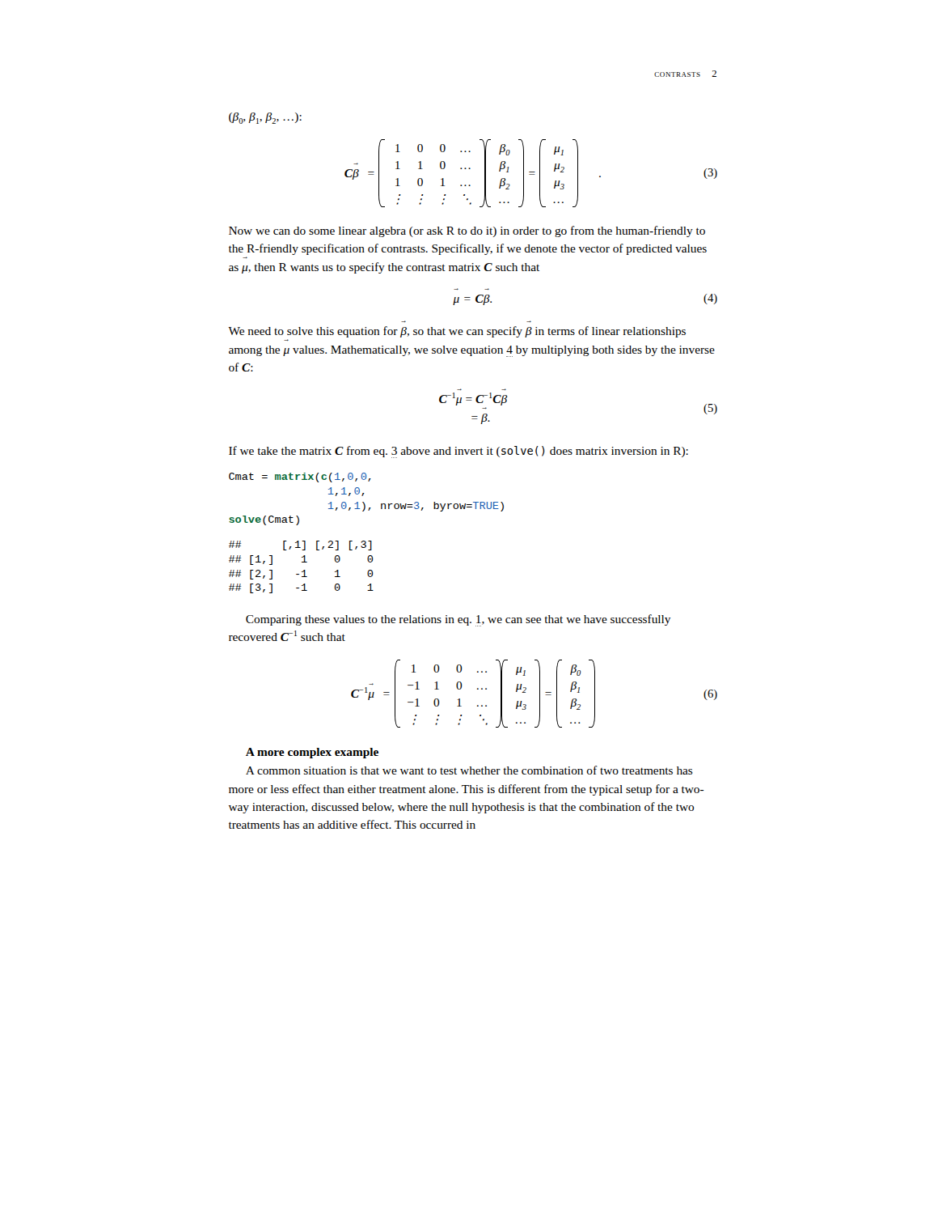contrasts 2
(β0, β1, β2, …):
Cβ =
| 1 | 0 | 0 | … |
| 1 | 1 | 0 | … |
| 1 | 0 | 1 | … |
| ⋮ | ⋮ | ⋮ | ⋱ |
| β 0 |
| β 1 |
| β 2 |
| … |
=
| μ 1 |
| μ 2 |
| μ 3 |
| … |
.
(3)
Now we can do some linear algebra (or ask R to do it) in order to go from the human-friendly to the R-friendly specification of contrasts. Specifically, if we denote the vector of predicted values as μ, then R wants us to specify the contrast matrix C such that
μ = Cβ.
(4)
We need to solve this equation for β, so that we can specify β in terms of linear relationships among the μ values. Mathematically, we solve equation 4 by multiplying both sides by the inverse of C:
C−1μ = C−1Cβ = β.
(5)
If we take the matrix C from eq. 3 above and invert it (solve() does matrix inversion in R):
Cmat = matrix(c(1,0,0,
               1,1,0,
               1,0,1), nrow=3, byrow=TRUE)
solve(Cmat)
## [,1] [,2] [,3] ## [1,] 1 0 0 ## [2,] -1 1 0 ## [3,] -1 0 1
Comparing these values to the relations in eq. 1, we can see that we have successfully recovered C−1 such that
C−1μ =
| 1 | 0 | 0 | … |
| −1 | 1 | 0 | … |
| −1 | 0 | 1 | … |
| ⋮ | ⋮ | ⋮ | ⋱ |
| μ 1 |
| μ 2 |
| μ 3 |
| … |
=
| β 0 |
| β 1 |
| β 2 |
| … |
(6)
A more complex example
A common situation is that we want to test whether the combination of two treatments has more or less effect than either treatment alone. This is different from the typical setup for a two-way interaction, discussed below, where the null hypothesis is that the combination of the two treatments has an additive effect. This occurred in